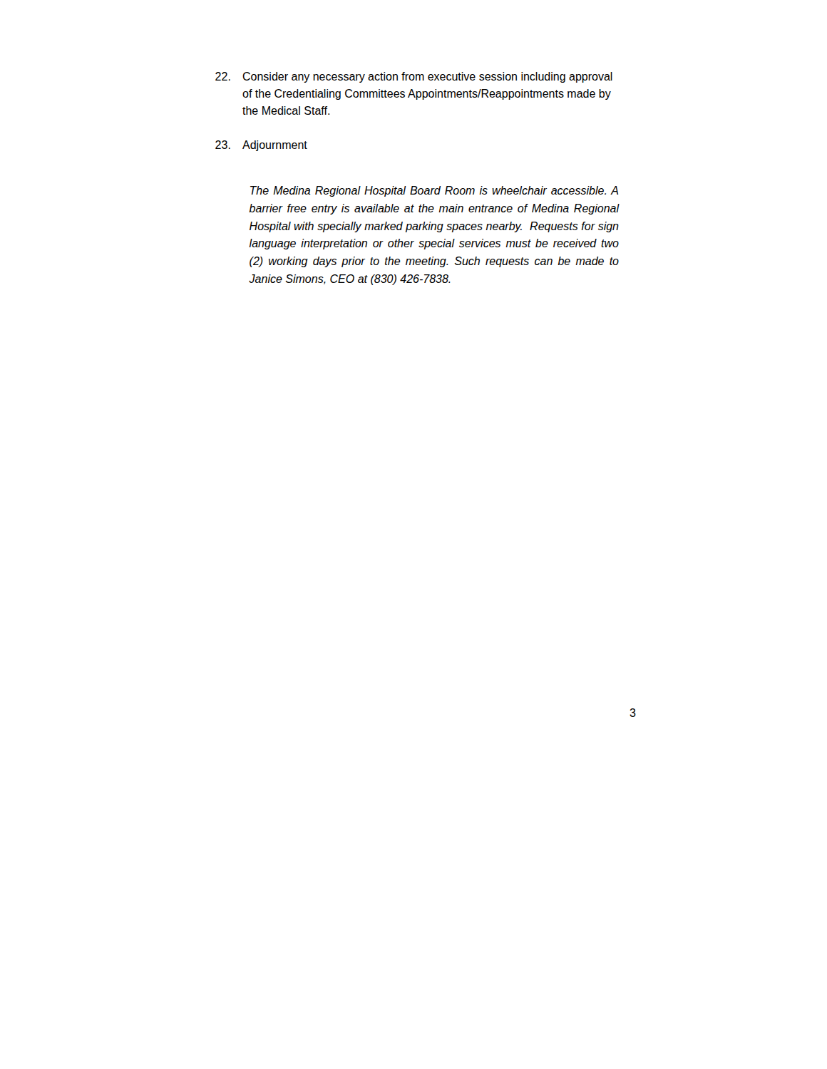22.
Consider any necessary action from executive session including approval of the Credentialing Committees Appointments/Reappointments made by the Medical Staff.
23.
Adjournment
The Medina Regional Hospital Board Room is wheelchair accessible. A barrier free entry is available at the main entrance of Medina Regional Hospital with specially marked parking spaces nearby. Requests for sign language interpretation or other special services must be received two (2) working days prior to the meeting. Such requests can be made to Janice Simons, CEO at (830) 426-7838.
3